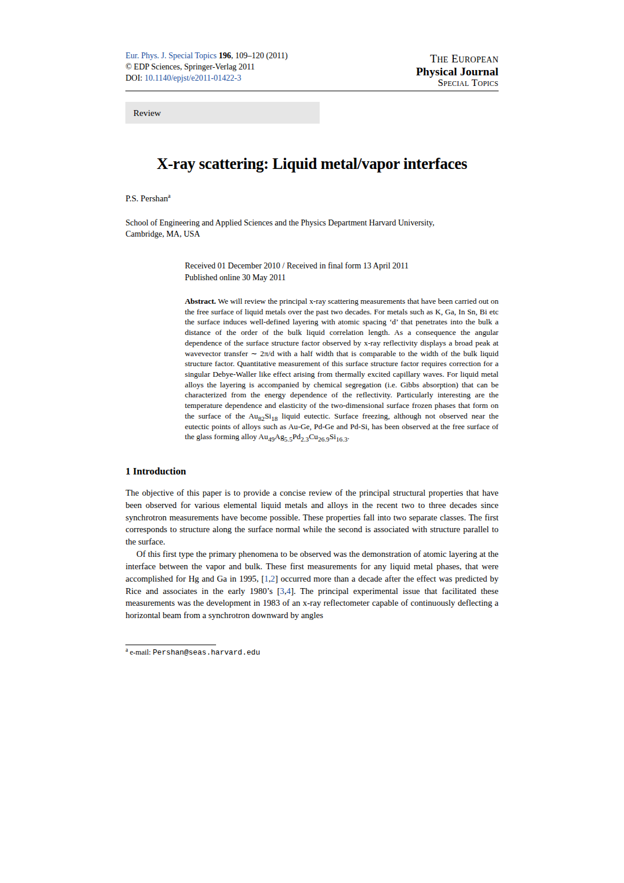Eur. Phys. J. Special Topics 196, 109–120 (2011)
© EDP Sciences, Springer-Verlag 2011
DOI: 10.1140/epjst/e2011-01422-3
The European
Physical Journal
Special Topics
Review
X-ray scattering: Liquid metal/vapor interfaces
P.S. Pershana
School of Engineering and Applied Sciences and the Physics Department Harvard University,
Cambridge, MA, USA
Received 01 December 2010 / Received in final form 13 April 2011
Published online 30 May 2011
Abstract. We will review the principal x-ray scattering measurements that have been carried out on the free surface of liquid metals over the past two decades. For metals such as K, Ga, In Sn, Bi etc the surface induces well-defined layering with atomic spacing ‘d’ that penetrates into the bulk a distance of the order of the bulk liquid correlation length. As a consequence the angular dependence of the surface structure factor observed by x-ray reflectivity displays a broad peak at wavevector transfer ∼ 2π/d with a half width that is comparable to the width of the bulk liquid structure factor. Quantitative measurement of this surface structure factor requires correction for a singular Debye-Waller like effect arising from thermally excited capillary waves. For liquid metal alloys the layering is accompanied by chemical segregation (i.e. Gibbs absorption) that can be characterized from the energy dependence of the reflectivity. Particularly interesting are the temperature dependence and elasticity of the two-dimensional surface frozen phases that form on the surface of the Au82Si18 liquid eutectic. Surface freezing, although not observed near the eutectic points of alloys such as Au-Ge, Pd-Ge and Pd-Si, has been observed at the free surface of the glass forming alloy Au49Ag5.5Pd2.3Cu26.9Si16.3.
1 Introduction
The objective of this paper is to provide a concise review of the principal structural properties that have been observed for various elemental liquid metals and alloys in the recent two to three decades since synchrotron measurements have become possible. These properties fall into two separate classes. The first corresponds to structure along the surface normal while the second is associated with structure parallel to the surface.
Of this first type the primary phenomena to be observed was the demonstration of atomic layering at the interface between the vapor and bulk. These first measurements for any liquid metal phases, that were accomplished for Hg and Ga in 1995, [1,2] occurred more than a decade after the effect was predicted by Rice and associates in the early 1980’s [3,4]. The principal experimental issue that facilitated these measurements was the development in 1983 of an x-ray reflectometer capable of continuously deflecting a horizontal beam from a synchrotron downward by angles
a e-mail: Pershan@seas.harvard.edu